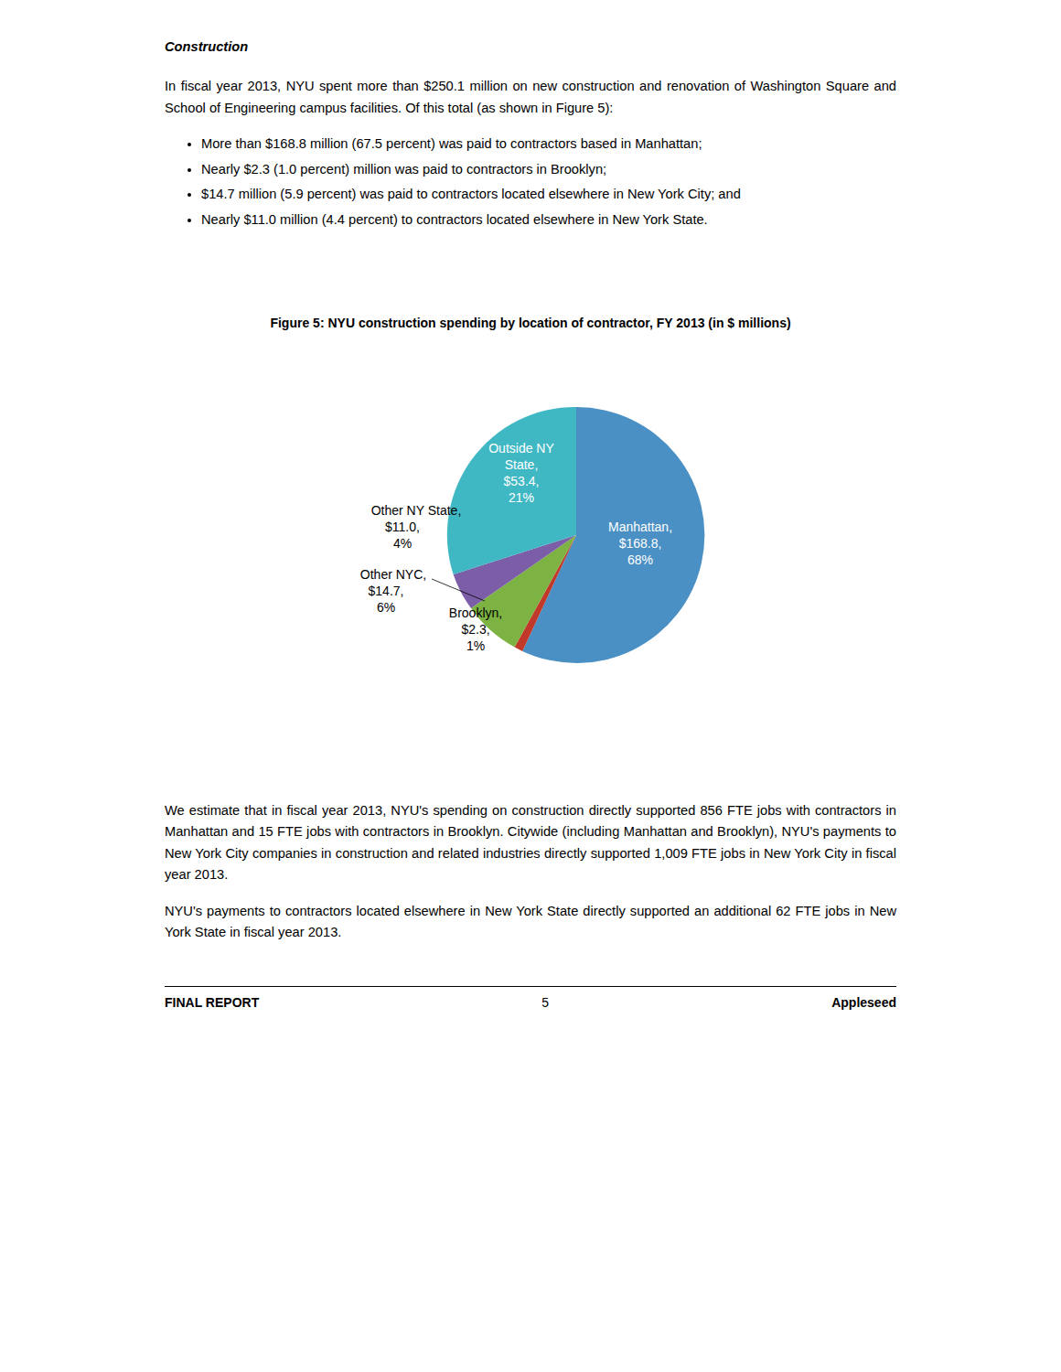Construction
In fiscal year 2013, NYU spent more than $250.1 million on new construction and renovation of Washington Square and School of Engineering campus facilities. Of this total (as shown in Figure 5):
More than $168.8 million (67.5 percent) was paid to contractors based in Manhattan;
Nearly $2.3 (1.0 percent) million was paid to contractors in Brooklyn;
$14.7 million (5.9 percent) was paid to contractors located elsewhere in New York City; and
Nearly $11.0 million (4.4 percent) to contractors located elsewhere in New York State.
Figure 5: NYU construction spending by location of contractor, FY 2013 (in $ millions)
Manhattan, $168.8, 68% Outside NY State, $53.4, 21% Other NY State, $11.0, 4% Other NYC, $14.7, 6% Brooklyn, $2.3, 1%
We estimate that in fiscal year 2013, NYU's spending on construction directly supported 856 FTE jobs with contractors in Manhattan and 15 FTE jobs with contractors in Brooklyn. Citywide (including Manhattan and Brooklyn), NYU's payments to New York City companies in construction and related industries directly supported 1,009 FTE jobs in New York City in fiscal year 2013.
NYU's payments to contractors located elsewhere in New York State directly supported an additional 62 FTE jobs in New York State in fiscal year 2013.
FINAL REPORT 5 Appleseed